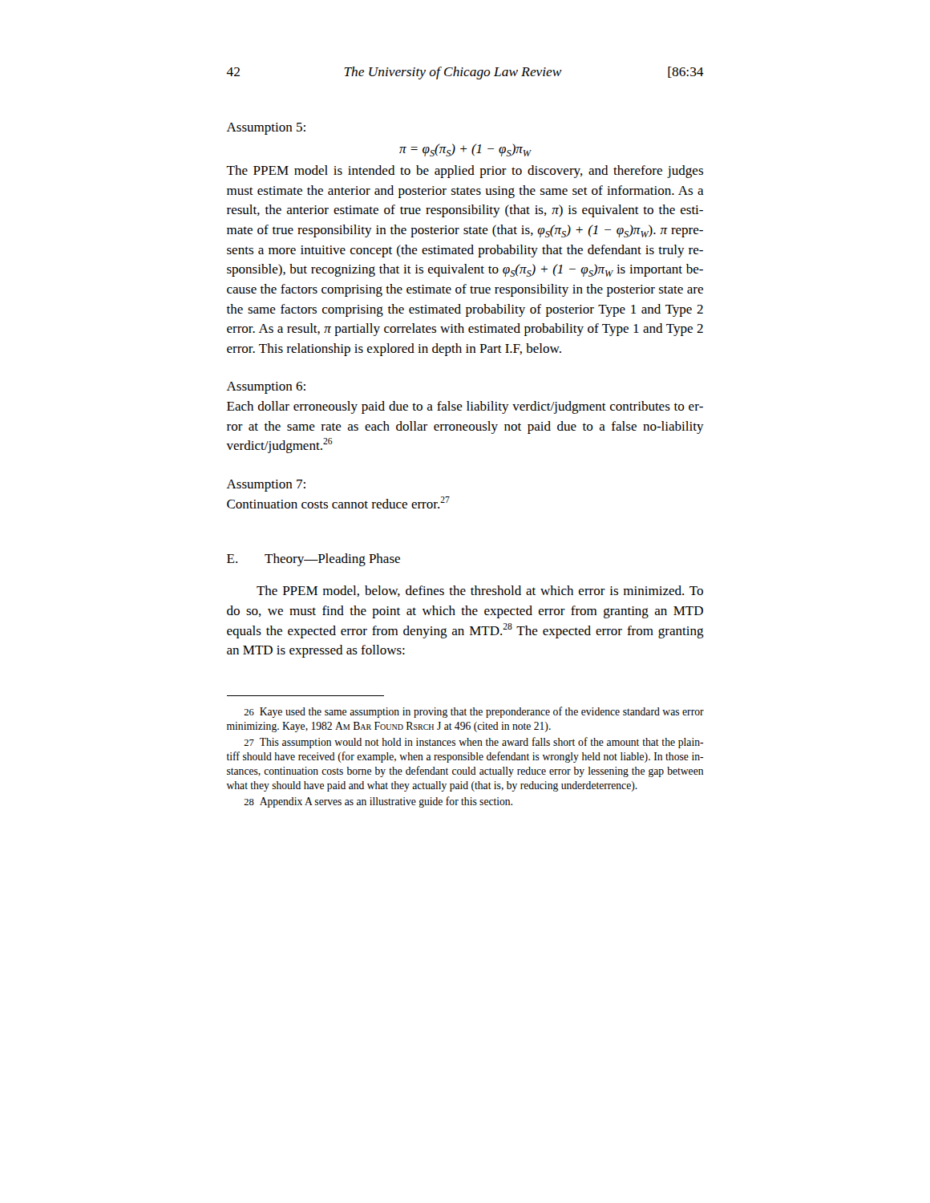42 The University of Chicago Law Review [86:34
Assumption 5:
π = φS(πS) + (1 − φS)πW
The PPEM model is intended to be applied prior to discovery, and therefore judges must estimate the anterior and posterior states using the same set of information. As a result, the anterior estimate of true responsibility (that is, π) is equivalent to the estimate of true responsibility in the posterior state (that is, φS(πS) + (1 − φS)πW). π represents a more intuitive concept (the estimated probability that the defendant is truly responsible), but recognizing that it is equivalent to φS(πS) + (1 − φS)πW is important because the factors comprising the estimate of true responsibility in the posterior state are the same factors comprising the estimated probability of posterior Type 1 and Type 2 error. As a result, π partially correlates with estimated probability of Type 1 and Type 2 error. This relationship is explored in depth in Part I.F, below.
Assumption 6:
Each dollar erroneously paid due to a false liability verdict/judgment contributes to error at the same rate as each dollar erroneously not paid due to a false no-liability verdict/judgment.26
Assumption 7:
Continuation costs cannot reduce error.27
E. Theory—Pleading Phase
The PPEM model, below, defines the threshold at which error is minimized. To do so, we must find the point at which the expected error from granting an MTD equals the expected error from denying an MTD.28 The expected error from granting an MTD is expressed as follows:
26 Kaye used the same assumption in proving that the preponderance of the evidence standard was error minimizing. Kaye, 1982 Am Bar Found Rsrch J at 496 (cited in note 21).
27 This assumption would not hold in instances when the award falls short of the amount that the plaintiff should have received (for example, when a responsible defendant is wrongly held not liable). In those instances, continuation costs borne by the defendant could actually reduce error by lessening the gap between what they should have paid and what they actually paid (that is, by reducing underdeterrence).
28 Appendix A serves as an illustrative guide for this section.